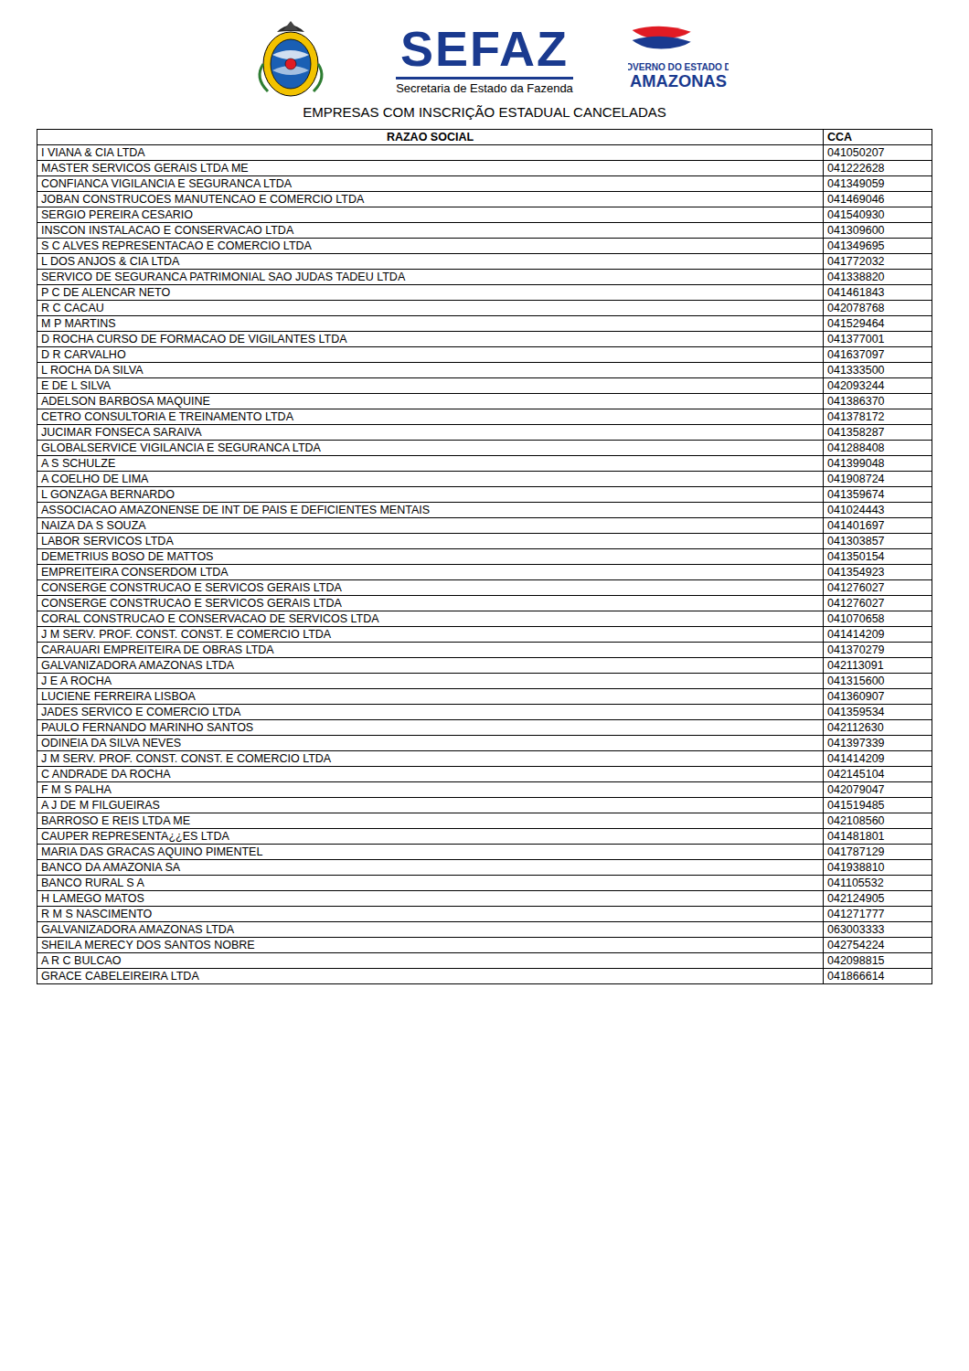SEFAZ
Secretaria de Estado da Fazenda
GOVERNO DO ESTADO DO AMAZONAS
EMPRESAS COM INSCRIÇÃO ESTADUAL CANCELADAS
| RAZAO SOCIAL | CCA |
| --- | --- |
| I VIANA & CIA LTDA | 041050207 |
| MASTER SERVICOS GERAIS LTDA ME | 041222628 |
| CONFIANCA VIGILANCIA E SEGURANCA LTDA | 041349059 |
| JOBAN CONSTRUCOES MANUTENCAO E COMERCIO LTDA | 041469046 |
| SERGIO PEREIRA CESARIO | 041540930 |
| INSCON INSTALACAO E CONSERVACAO LTDA | 041309600 |
| S C ALVES REPRESENTACAO E COMERCIO LTDA | 041349695 |
| L DOS ANJOS & CIA LTDA | 041772032 |
| SERVICO DE SEGURANCA PATRIMONIAL SAO JUDAS TADEU LTDA | 041338820 |
| P C DE ALENCAR NETO | 041461843 |
| R C CACAU | 042078768 |
| M P MARTINS | 041529464 |
| D ROCHA CURSO DE FORMACAO DE VIGILANTES LTDA | 041377001 |
| D R CARVALHO | 041637097 |
| L ROCHA DA SILVA | 041333500 |
| E DE L SILVA | 042093244 |
| ADELSON BARBOSA MAQUINE | 041386370 |
| CETRO CONSULTORIA E TREINAMENTO LTDA | 041378172 |
| JUCIMAR FONSECA SARAIVA | 041358287 |
| GLOBALSERVICE VIGILANCIA E SEGURANCA LTDA | 041288408 |
| A S SCHULZE | 041399048 |
| A COELHO DE LIMA | 041908724 |
| L GONZAGA BERNARDO | 041359674 |
| ASSOCIACAO AMAZONENSE DE INT DE PAIS E DEFICIENTES MENTAIS | 041024443 |
| NAIZA DA S SOUZA | 041401697 |
| LABOR SERVICOS LTDA | 041303857 |
| DEMETRIUS BOSO DE MATTOS | 041350154 |
| EMPREITEIRA CONSERDOM LTDA | 041354923 |
| CONSERGE CONSTRUCAO E SERVICOS GERAIS LTDA | 041276027 |
| CONSERGE CONSTRUCAO E SERVICOS GERAIS LTDA | 041276027 |
| CORAL CONSTRUCAO E CONSERVACAO DE SERVICOS LTDA | 041070658 |
| J M SERV. PROF. CONST. CONST. E COMERCIO LTDA | 041414209 |
| CARAUARI EMPREITEIRA DE OBRAS LTDA | 041370279 |
| GALVANIZADORA AMAZONAS LTDA | 042113091 |
| J E A ROCHA | 041315600 |
| LUCIENE FERREIRA LISBOA | 041360907 |
| JADES SERVICO E COMERCIO LTDA | 041359534 |
| PAULO FERNANDO MARINHO SANTOS | 042112630 |
| ODINEIA DA SILVA NEVES | 041397339 |
| J M SERV. PROF. CONST. CONST. E COMERCIO LTDA | 041414209 |
| C ANDRADE DA ROCHA | 042145104 |
| F M S PALHA | 042079047 |
| A J DE M FILGUEIRAS | 041519485 |
| BARROSO E REIS LTDA ME | 042108560 |
| CAUPER REPRESENTA¿¿ES LTDA | 041481801 |
| MARIA DAS GRACAS AQUINO PIMENTEL | 041787129 |
| BANCO DA AMAZONIA SA | 041938810 |
| BANCO RURAL S A | 041105532 |
| H LAMEGO MATOS | 042124905 |
| R M S NASCIMENTO | 041271777 |
| GALVANIZADORA AMAZONAS LTDA | 063003333 |
| SHEILA MERECY DOS SANTOS NOBRE | 042754224 |
| A R C BULCAO | 042098815 |
| GRACE CABELEIREIRA LTDA | 041866614 |